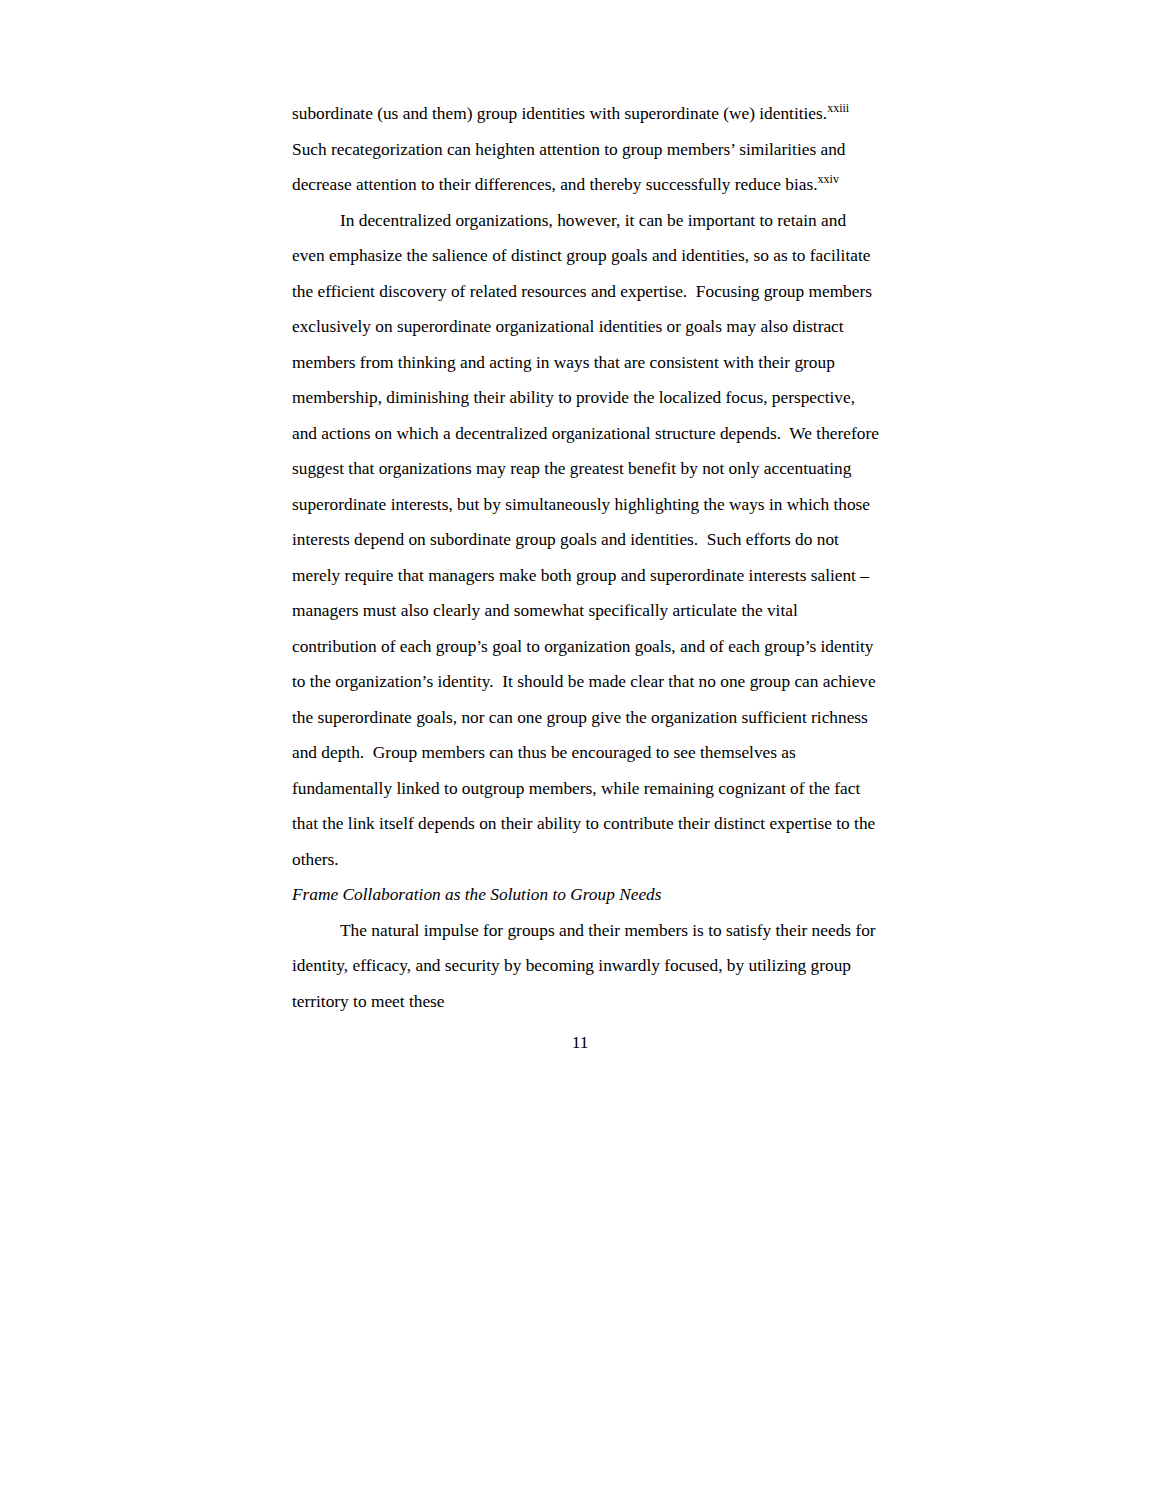subordinate (us and them) group identities with superordinate (we) identities.xxiii Such recategorization can heighten attention to group members’ similarities and decrease attention to their differences, and thereby successfully reduce bias.xxiv
In decentralized organizations, however, it can be important to retain and even emphasize the salience of distinct group goals and identities, so as to facilitate the efficient discovery of related resources and expertise. Focusing group members exclusively on superordinate organizational identities or goals may also distract members from thinking and acting in ways that are consistent with their group membership, diminishing their ability to provide the localized focus, perspective, and actions on which a decentralized organizational structure depends. We therefore suggest that organizations may reap the greatest benefit by not only accentuating superordinate interests, but by simultaneously highlighting the ways in which those interests depend on subordinate group goals and identities. Such efforts do not merely require that managers make both group and superordinate interests salient – managers must also clearly and somewhat specifically articulate the vital contribution of each group’s goal to organization goals, and of each group’s identity to the organization’s identity. It should be made clear that no one group can achieve the superordinate goals, nor can one group give the organization sufficient richness and depth. Group members can thus be encouraged to see themselves as fundamentally linked to outgroup members, while remaining cognizant of the fact that the link itself depends on their ability to contribute their distinct expertise to the others.
Frame Collaboration as the Solution to Group Needs
The natural impulse for groups and their members is to satisfy their needs for identity, efficacy, and security by becoming inwardly focused, by utilizing group territory to meet these
11